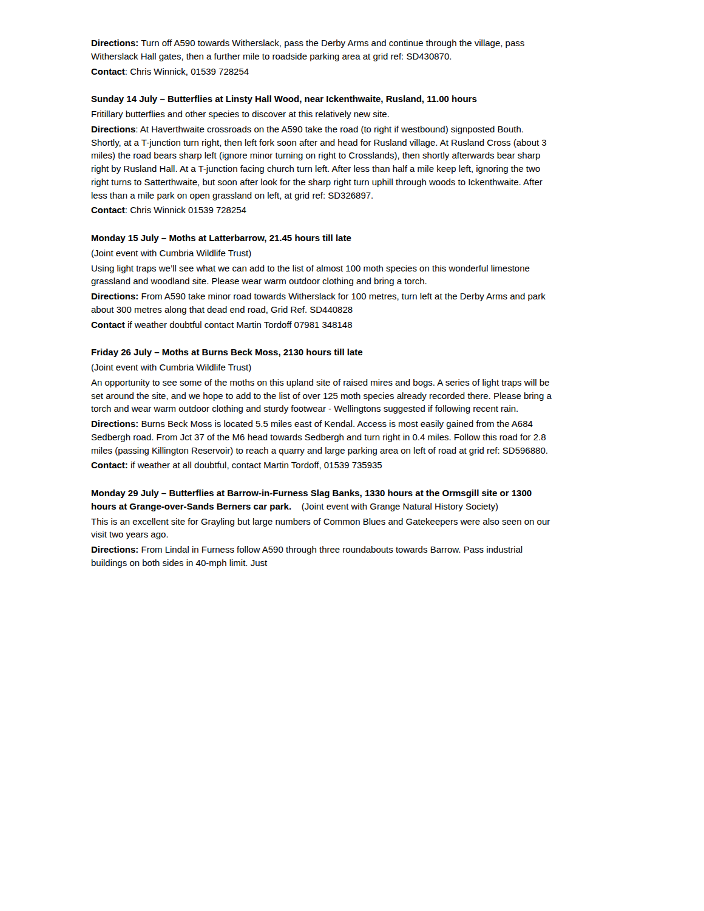Directions: Turn off A590 towards Witherslack, pass the Derby Arms and continue through the village, pass Witherslack Hall gates, then a further mile to roadside parking area at grid ref: SD430870.
Contact: Chris Winnick, 01539 728254
Sunday 14 July – Butterflies at Linsty Hall Wood, near Ickenthwaite, Rusland, 11.00 hours
Fritillary butterflies and other species to discover at this relatively new site.
Directions: At Haverthwaite crossroads on the A590 take the road (to right if westbound) signposted Bouth. Shortly, at a T-junction turn right, then left fork soon after and head for Rusland village. At Rusland Cross (about 3 miles) the road bears sharp left (ignore minor turning on right to Crosslands), then shortly afterwards bear sharp right by Rusland Hall. At a T-junction facing church turn left. After less than half a mile keep left, ignoring the two right turns to Satterthwaite, but soon after look for the sharp right turn uphill through woods to Ickenthwaite. After less than a mile park on open grassland on left, at grid ref: SD326897.
Contact: Chris Winnick 01539 728254
Monday 15 July – Moths at Latterbarrow, 21.45 hours till late
(Joint event with Cumbria Wildlife Trust)
Using light traps we’ll see what we can add to the list of almost 100 moth species on this wonderful limestone grassland and woodland site. Please wear warm outdoor clothing and bring a torch.
Directions: From A590 take minor road towards Witherslack for 100 metres, turn left at the Derby Arms and park about 300 metres along that dead end road, Grid Ref. SD440828
Contact if weather doubtful contact Martin Tordoff 07981 348148
Friday 26 July – Moths at Burns Beck Moss, 2130 hours till late
(Joint event with Cumbria Wildlife Trust)
An opportunity to see some of the moths on this upland site of raised mires and bogs. A series of light traps will be set around the site, and we hope to add to the list of over 125 moth species already recorded there. Please bring a torch and wear warm outdoor clothing and sturdy footwear - Wellingtons suggested if following recent rain.
Directions: Burns Beck Moss is located 5.5 miles east of Kendal. Access is most easily gained from the A684 Sedbergh road. From Jct 37 of the M6 head towards Sedbergh and turn right in 0.4 miles. Follow this road for 2.8 miles (passing Killington Reservoir) to reach a quarry and large parking area on left of road at grid ref: SD596880.
Contact: if weather at all doubtful, contact Martin Tordoff, 01539 735935
Monday 29 July – Butterflies at Barrow-in-Furness Slag Banks, 1330 hours at the Ormsgill site or 1300 hours at Grange-over-Sands Berners car park. (Joint event with Grange Natural History Society)
This is an excellent site for Grayling but large numbers of Common Blues and Gatekeepers were also seen on our visit two years ago.
Directions: From Lindal in Furness follow A590 through three roundabouts towards Barrow. Pass industrial buildings on both sides in 40-mph limit. Just